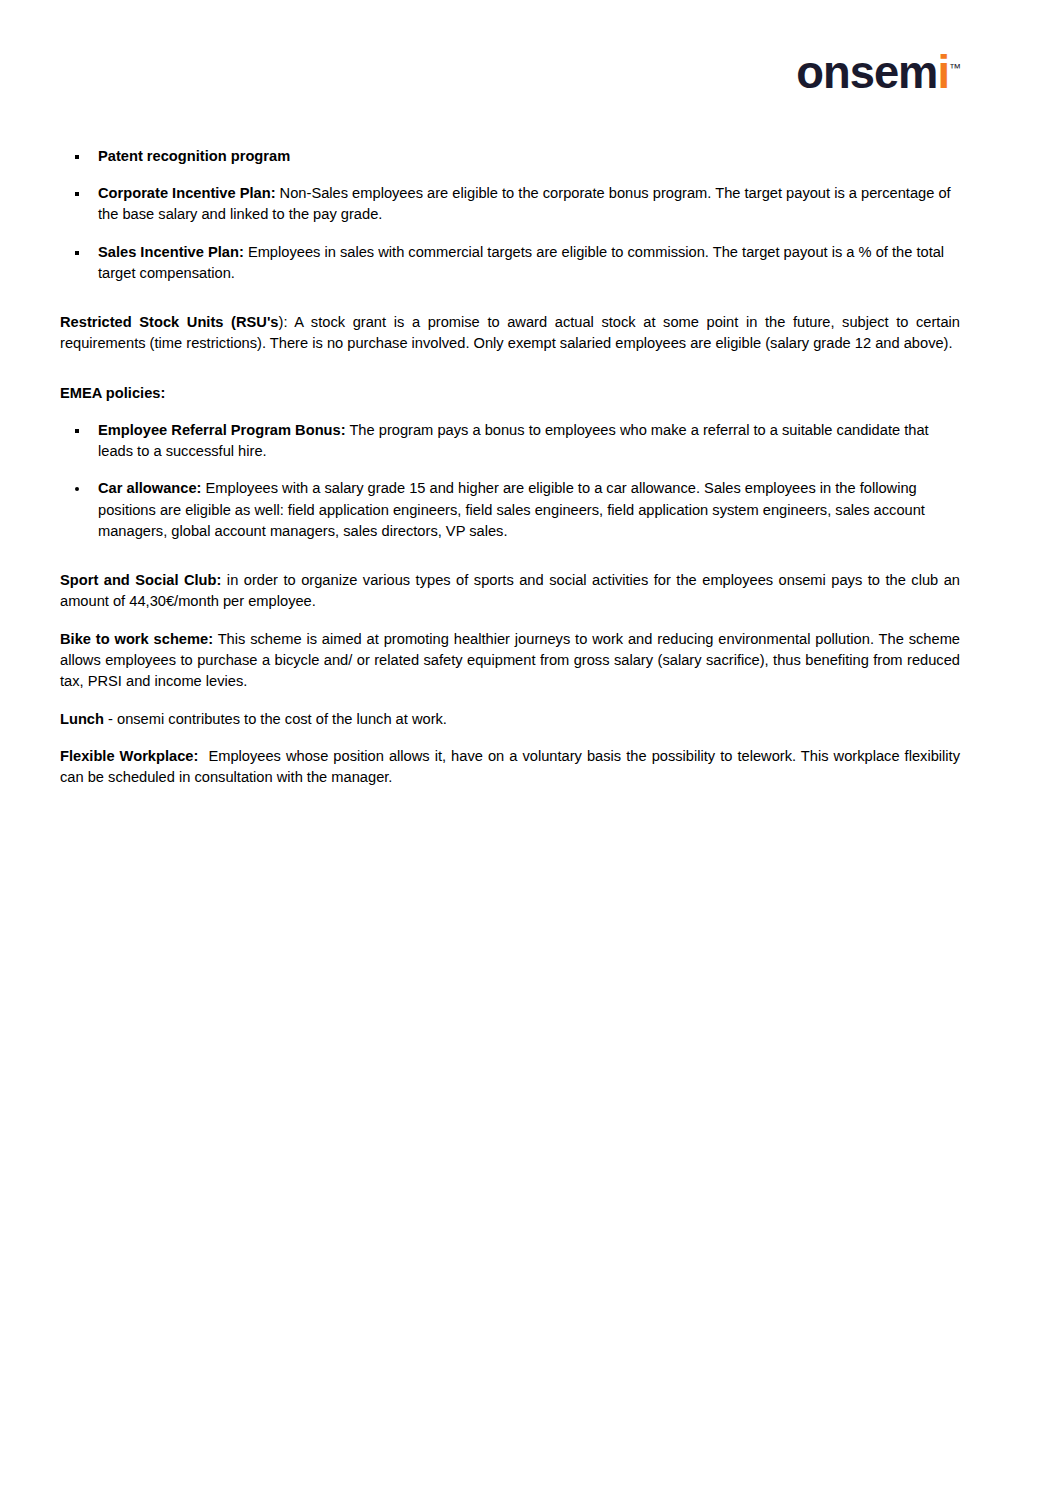onsemi™
Patent recognition program
Corporate Incentive Plan: Non-Sales employees are eligible to the corporate bonus program. The target payout is a percentage of the base salary and linked to the pay grade.
Sales Incentive Plan: Employees in sales with commercial targets are eligible to commission. The target payout is a % of the total target compensation.
Restricted Stock Units (RSU's): A stock grant is a promise to award actual stock at some point in the future, subject to certain requirements (time restrictions). There is no purchase involved. Only exempt salaried employees are eligible (salary grade 12 and above).
EMEA policies:
Employee Referral Program Bonus: The program pays a bonus to employees who make a referral to a suitable candidate that leads to a successful hire.
Car allowance: Employees with a salary grade 15 and higher are eligible to a car allowance. Sales employees in the following positions are eligible as well: field application engineers, field sales engineers, field application system engineers, sales account managers, global account managers, sales directors, VP sales.
Sport and Social Club: in order to organize various types of sports and social activities for the employees onsemi pays to the club an amount of 44,30€/month per employee.
Bike to work scheme: This scheme is aimed at promoting healthier journeys to work and reducing environmental pollution. The scheme allows employees to purchase a bicycle and/ or related safety equipment from gross salary (salary sacrifice), thus benefiting from reduced tax, PRSI and income levies.
Lunch - onsemi contributes to the cost of the lunch at work.
Flexible Workplace: Employees whose position allows it, have on a voluntary basis the possibility to telework. This workplace flexibility can be scheduled in consultation with the manager.